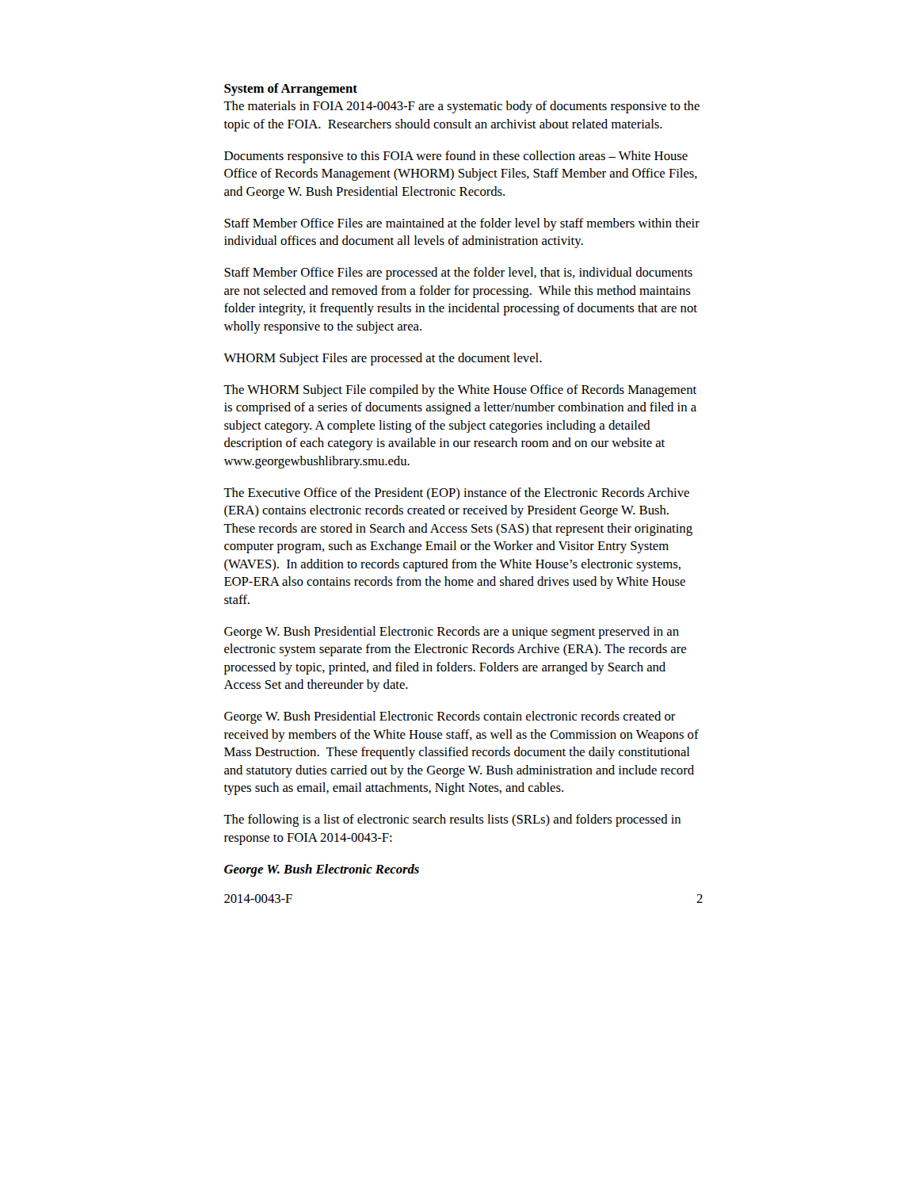System of Arrangement
The materials in FOIA 2014-0043-F are a systematic body of documents responsive to the topic of the FOIA. Researchers should consult an archivist about related materials.
Documents responsive to this FOIA were found in these collection areas – White House Office of Records Management (WHORM) Subject Files, Staff Member and Office Files, and George W. Bush Presidential Electronic Records.
Staff Member Office Files are maintained at the folder level by staff members within their individual offices and document all levels of administration activity.
Staff Member Office Files are processed at the folder level, that is, individual documents are not selected and removed from a folder for processing. While this method maintains folder integrity, it frequently results in the incidental processing of documents that are not wholly responsive to the subject area.
WHORM Subject Files are processed at the document level.
The WHORM Subject File compiled by the White House Office of Records Management is comprised of a series of documents assigned a letter/number combination and filed in a subject category. A complete listing of the subject categories including a detailed description of each category is available in our research room and on our website at www.georgewbushlibrary.smu.edu.
The Executive Office of the President (EOP) instance of the Electronic Records Archive (ERA) contains electronic records created or received by President George W. Bush. These records are stored in Search and Access Sets (SAS) that represent their originating computer program, such as Exchange Email or the Worker and Visitor Entry System (WAVES). In addition to records captured from the White House’s electronic systems, EOP-ERA also contains records from the home and shared drives used by White House staff.
George W. Bush Presidential Electronic Records are a unique segment preserved in an electronic system separate from the Electronic Records Archive (ERA). The records are processed by topic, printed, and filed in folders. Folders are arranged by Search and Access Set and thereunder by date.
George W. Bush Presidential Electronic Records contain electronic records created or received by members of the White House staff, as well as the Commission on Weapons of Mass Destruction. These frequently classified records document the daily constitutional and statutory duties carried out by the George W. Bush administration and include record types such as email, email attachments, Night Notes, and cables.
The following is a list of electronic search results lists (SRLs) and folders processed in response to FOIA 2014-0043-F:
George W. Bush Electronic Records
2014-0043-F 2